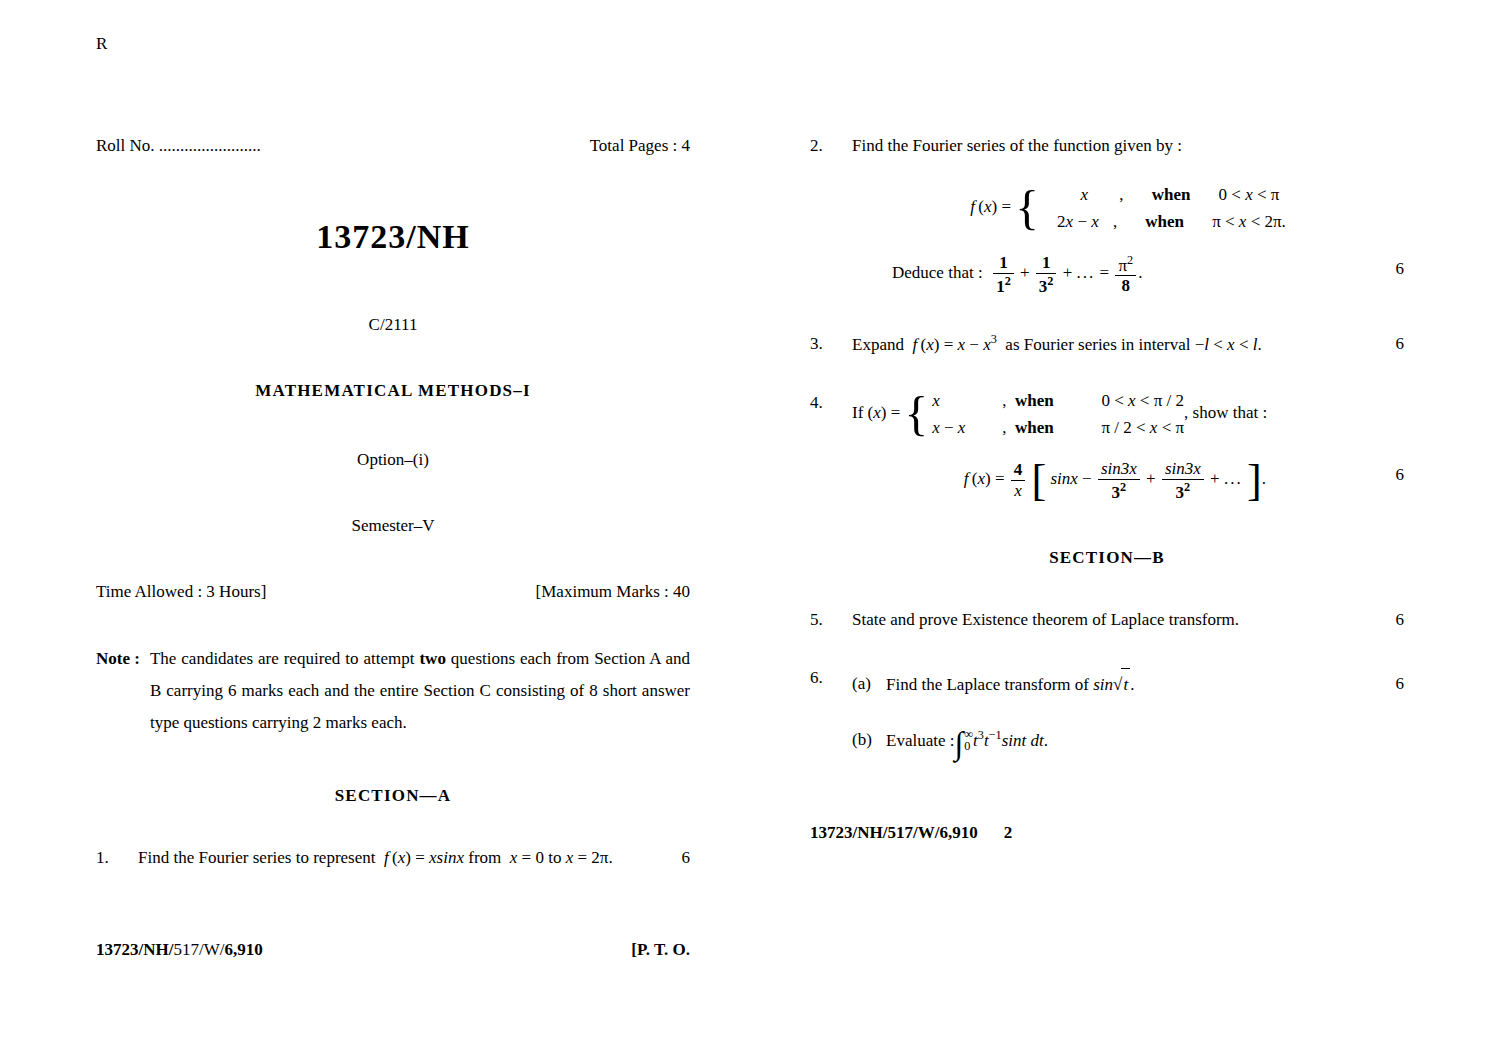R
Roll No. ........................ Total Pages : 4
13723/NH
C/2111
MATHEMATICAL METHODS–I
Option–(i)
Semester–V
Time Allowed : 3 Hours] [Maximum Marks : 40
Note :
The candidates are required to attempt two questions each from Section A and B carrying 6 marks each and the entire Section C consisting of 8 short answer type questions carrying 2 marks each.
SECTION—A
1.
Find the Fourier series to represent f (x) = xsinx from x = 0 to x = 2π. 6
13723/NH/517/W/6,910 [P. T. O.
2.
Find the Fourier series of the function given by :
f (x) = { x, when 0 < x < π 2x − x, when π < x < 2π.
Deduce that : 112 + 132 + ... = π28. 6
3.
Expand f (x) = x − x3 as Fourier series in interval −l < x < l. 6
4.
If (x) = { x, when 0 < x < π / 2 x − x, when π / 2 < x < π , show that :
f (x) = 4 x [ sinx − sin3x 32 + sin3x 32 + ... ]. 6
SECTION—B
5.
State and prove Existence theorem of Laplace transform. 6
6.
(a)
Find the Laplace transform of sin√t. 6
(b)
Evaluate :∫∞
0 t3t−1sint dt.
13723/NH/517/W/6,910 2